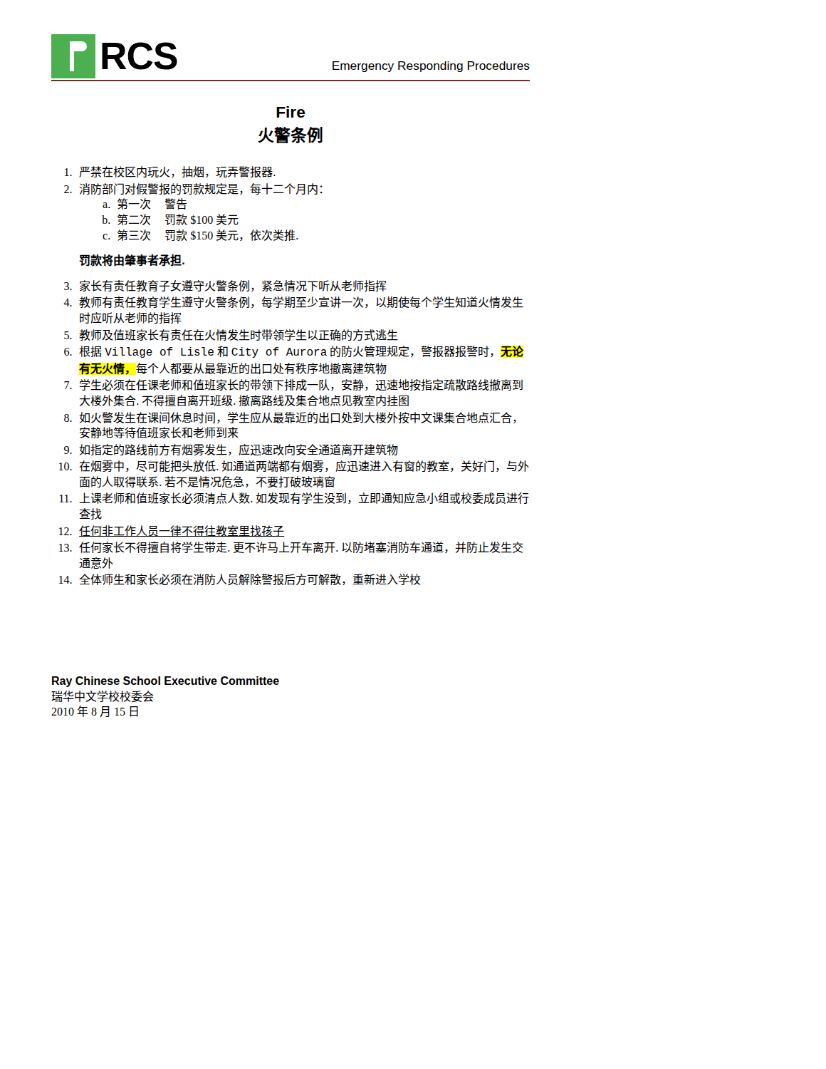RCS
Emergency Responding Procedures
Fire
火警条例
严禁在校区内玩火，抽烟，玩弄警报器.
消防部门对假警报的罚款规定是，每十二个月内：
第一次警告
第二次罚款 $100 美元
第三次罚款 $150 美元，依次类推.
罚款将由肇事者承担.
家长有责任教育子女遵守火警条例，紧急情况下听从老师指挥
教师有责任教育学生遵守火警条例，每学期至少宣讲一次，以期使每个学生知道火情发生时应听从老师的指挥
教师及值班家长有责任在火情发生时带领学生以正确的方式逃生
根据 Village of Lisle 和 City of Aurora 的防火管理规定，警报器报警时，无论有无火情，每个人都要从最靠近的出口处有秩序地撤离建筑物
学生必须在任课老师和值班家长的带领下排成一队，安静，迅速地按指定疏散路线撤离到大楼外集合. 不得擅自离开班级. 撤离路线及集合地点见教室内挂图
如火警发生在课间休息时间，学生应从最靠近的出口处到大楼外按中文课集合地点汇合，安静地等待值班家长和老师到来
如指定的路线前方有烟雾发生，应迅速改向安全通道离开建筑物
在烟雾中，尽可能把头放低. 如通道两端都有烟雾，应迅速进入有窗的教室，关好门，与外面的人取得联系. 若不是情况危急，不要打破玻璃窗
上课老师和值班家长必须清点人数. 如发现有学生没到，立即通知应急小组或校委成员进行查找
任何非工作人员一律不得往教室里找孩子
任何家长不得擅自将学生带走. 更不许马上开车离开. 以防堵塞消防车通道，并防止发生交通意外
全体师生和家长必须在消防人员解除警报后方可解散，重新进入学校
Ray Chinese School Executive Committee
瑞华中文学校校委会
2010 年 8 月 15 日